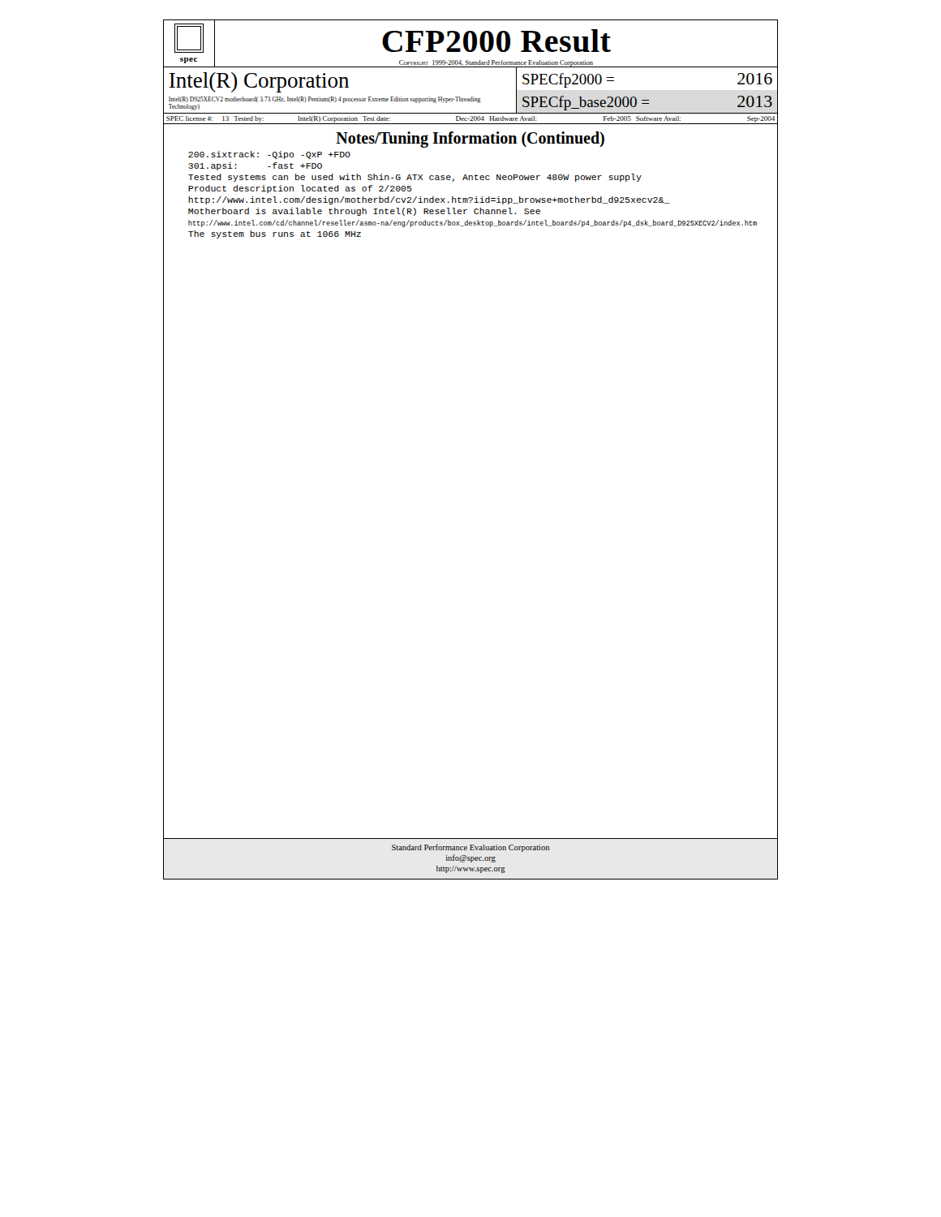spec
CFP2000 Result
Copyright 1999-2004, Standard Performance Evaluation Corporation
Intel(R) Corporation
Intel(R) D925XECV2 motherboard( 3.73 GHz, Intel(R) Pentium(R) 4 processor Extreme Edition supporting Hyper-Threading Technology)
SPECfp2000 =
2016
SPECfp_base2000 =
2013
SPEC license #:
13
Tested by:
Intel(R) Corporation
Test date:
Dec-2004
Hardware Avail:
Feb-2005
Software Avail:
Sep-2004
Notes/Tuning Information (Continued)
200.sixtrack: -Qipo -QxP +FDO 301.apsi: -fast +FDO Tested systems can be used with Shin-G ATX case, Antec NeoPower 480W power supply Product description located as of 2/2005 http://www.intel.com/design/motherbd/cv2/index.htm?iid=ipp_browse+motherbd_d925xecv2&_ Motherboard is available through Intel(R) Reseller Channel. See http://www.intel.com/cd/channel/reseller/asmo-na/eng/products/box_desktop_boards/intel_boards/p4_boards/p4_dsk_board_D925XECV2/index.htm The system bus runs at 1066 MHz
Standard Performance Evaluation Corporation
info@spec.org
http://www.spec.org